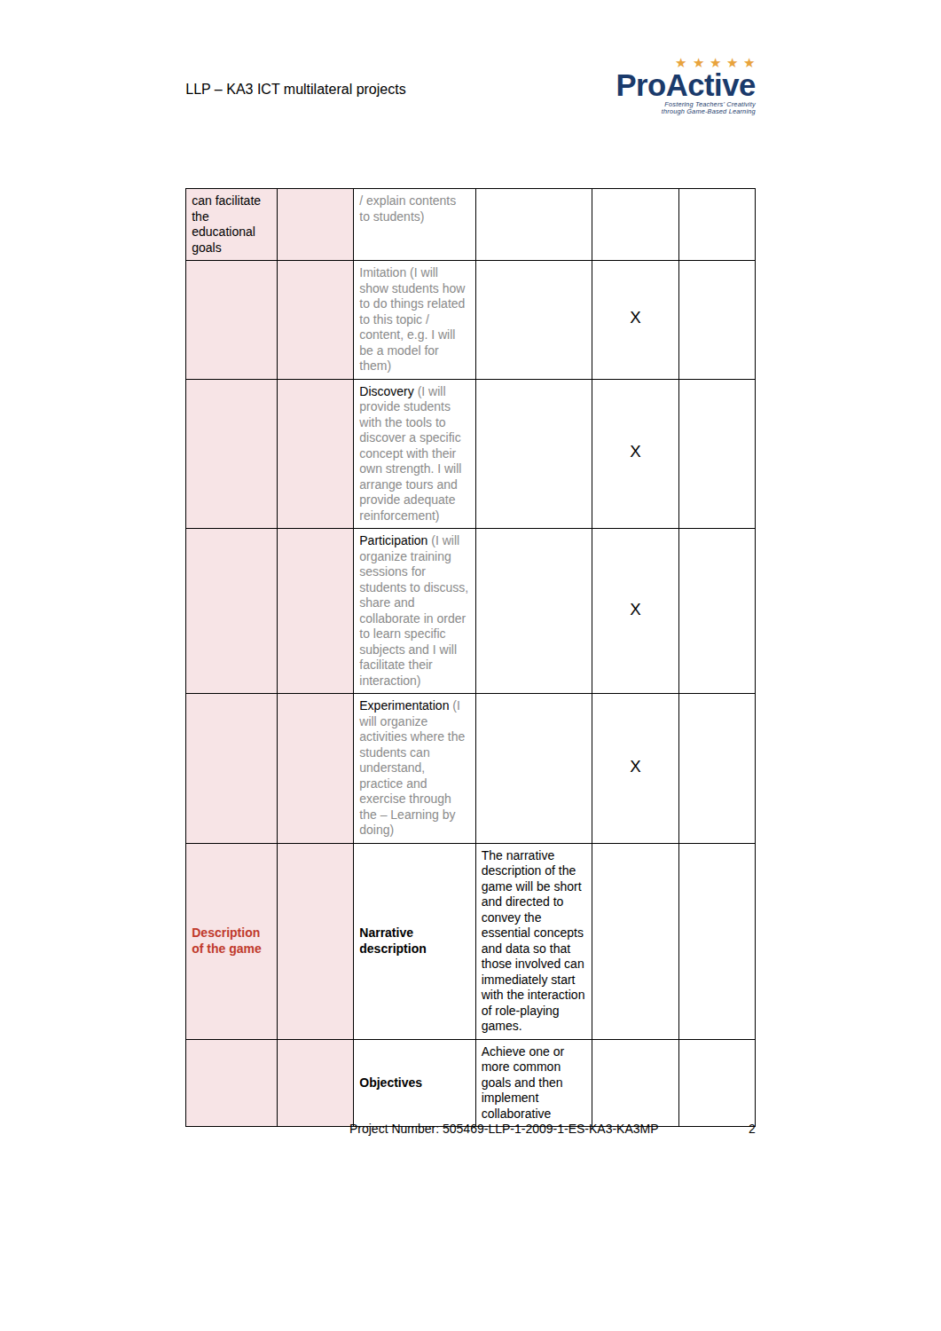LLP – KA3 ICT multilateral projects
★ ★ ★ ★ ★
Pro Active
Fostering Teachers' Creativity
through Game-Based Learning
| can facilitate the educational goals | | / explain contents to students) | | | |
| | | Imitation (I will show students how to do things related to this topic / content, e.g. I will be a model for them) | | X | |
| | | Discovery (I will provide students with the tools to discover a specific concept with their own strength. I will arrange tours and provide adequate reinforcement) | | X | |
| | | Participation (I will organize training sessions for students to discuss, share and collaborate in order to learn specific subjects and I will facilitate their interaction) | | X | |
| | | Experimentation (I will organize activities where the students can understand, practice and exercise through the – Learning by doing) | | X | |
| Description of the game | | Narrative description | The narrative description of the game will be short and directed to convey the essential concepts and data so that those involved can immediately start with the interaction of role-playing games. | | |
| | | Objectives | Achieve one or more common goals and then implement collaborative | | |
Project Number: 505469-LLP-1-2009-1-ES-KA3-KA3MP
2